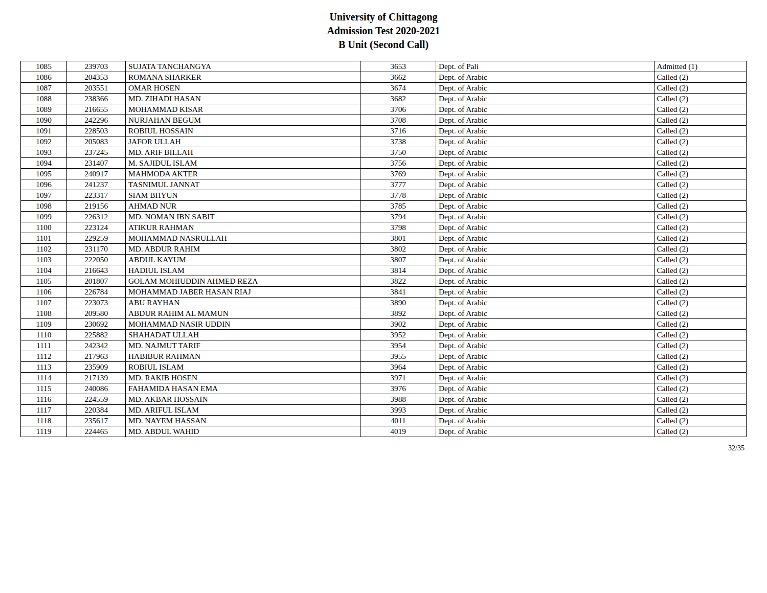University of Chittagong
Admission Test 2020-2021
B Unit (Second Call)
| 1085 | 239703 | SUJATA TANCHANGYA | 3653 | Dept. of Pali | Admitted (1) |
| 1086 | 204353 | ROMANA SHARKER | 3662 | Dept. of Arabic | Called (2) |
| 1087 | 203551 | OMAR HOSEN | 3674 | Dept. of Arabic | Called (2) |
| 1088 | 238366 | MD. ZIHADI HASAN | 3682 | Dept. of Arabic | Called (2) |
| 1089 | 216655 | MOHAMMAD KISAR | 3706 | Dept. of Arabic | Called (2) |
| 1090 | 242296 | NURJAHAN BEGUM | 3708 | Dept. of Arabic | Called (2) |
| 1091 | 228503 | ROBIUL HOSSAIN | 3716 | Dept. of Arabic | Called (2) |
| 1092 | 205083 | JAFOR ULLAH | 3738 | Dept. of Arabic | Called (2) |
| 1093 | 237245 | MD. ARIF BILLAH | 3750 | Dept. of Arabic | Called (2) |
| 1094 | 231407 | M. SAJIDUL ISLAM | 3756 | Dept. of Arabic | Called (2) |
| 1095 | 240917 | MAHMODA AKTER | 3769 | Dept. of Arabic | Called (2) |
| 1096 | 241237 | TASNIMUL JANNAT | 3777 | Dept. of Arabic | Called (2) |
| 1097 | 223317 | SIAM BHYUN | 3778 | Dept. of Arabic | Called (2) |
| 1098 | 219156 | AHMAD NUR | 3785 | Dept. of Arabic | Called (2) |
| 1099 | 226312 | MD. NOMAN IBN SABIT | 3794 | Dept. of Arabic | Called (2) |
| 1100 | 223124 | ATIKUR RAHMAN | 3798 | Dept. of Arabic | Called (2) |
| 1101 | 229259 | MOHAMMAD NASRULLAH | 3801 | Dept. of Arabic | Called (2) |
| 1102 | 231170 | MD. ABDUR RAHIM | 3802 | Dept. of Arabic | Called (2) |
| 1103 | 222050 | ABDUL KAYUM | 3807 | Dept. of Arabic | Called (2) |
| 1104 | 216643 | HADIUL ISLAM | 3814 | Dept. of Arabic | Called (2) |
| 1105 | 201807 | GOLAM MOHIUDDIN AHMED REZA | 3822 | Dept. of Arabic | Called (2) |
| 1106 | 226784 | MOHAMMAD JABER HASAN RIAJ | 3841 | Dept. of Arabic | Called (2) |
| 1107 | 223073 | ABU RAYHAN | 3890 | Dept. of Arabic | Called (2) |
| 1108 | 209580 | ABDUR RAHIM AL MAMUN | 3892 | Dept. of Arabic | Called (2) |
| 1109 | 230692 | MOHAMMAD NASIR UDDIN | 3902 | Dept. of Arabic | Called (2) |
| 1110 | 225882 | SHAHADAT ULLAH | 3952 | Dept. of Arabic | Called (2) |
| 1111 | 242342 | MD. NAJMUT TARIF | 3954 | Dept. of Arabic | Called (2) |
| 1112 | 217963 | HABIBUR RAHMAN | 3955 | Dept. of Arabic | Called (2) |
| 1113 | 235909 | ROBIUL ISLAM | 3964 | Dept. of Arabic | Called (2) |
| 1114 | 217139 | MD. RAKIB HOSEN | 3971 | Dept. of Arabic | Called (2) |
| 1115 | 240086 | FAHAMIDA HASAN EMA | 3976 | Dept. of Arabic | Called (2) |
| 1116 | 224559 | MD. AKBAR HOSSAIN | 3988 | Dept. of Arabic | Called (2) |
| 1117 | 220384 | MD. ARIFUL ISLAM | 3993 | Dept. of Arabic | Called (2) |
| 1118 | 235617 | MD. NAYEM HASSAN | 4011 | Dept. of Arabic | Called (2) |
| 1119 | 224465 | MD. ABDUL WAHID | 4019 | Dept. of Arabic | Called (2) |
32/35